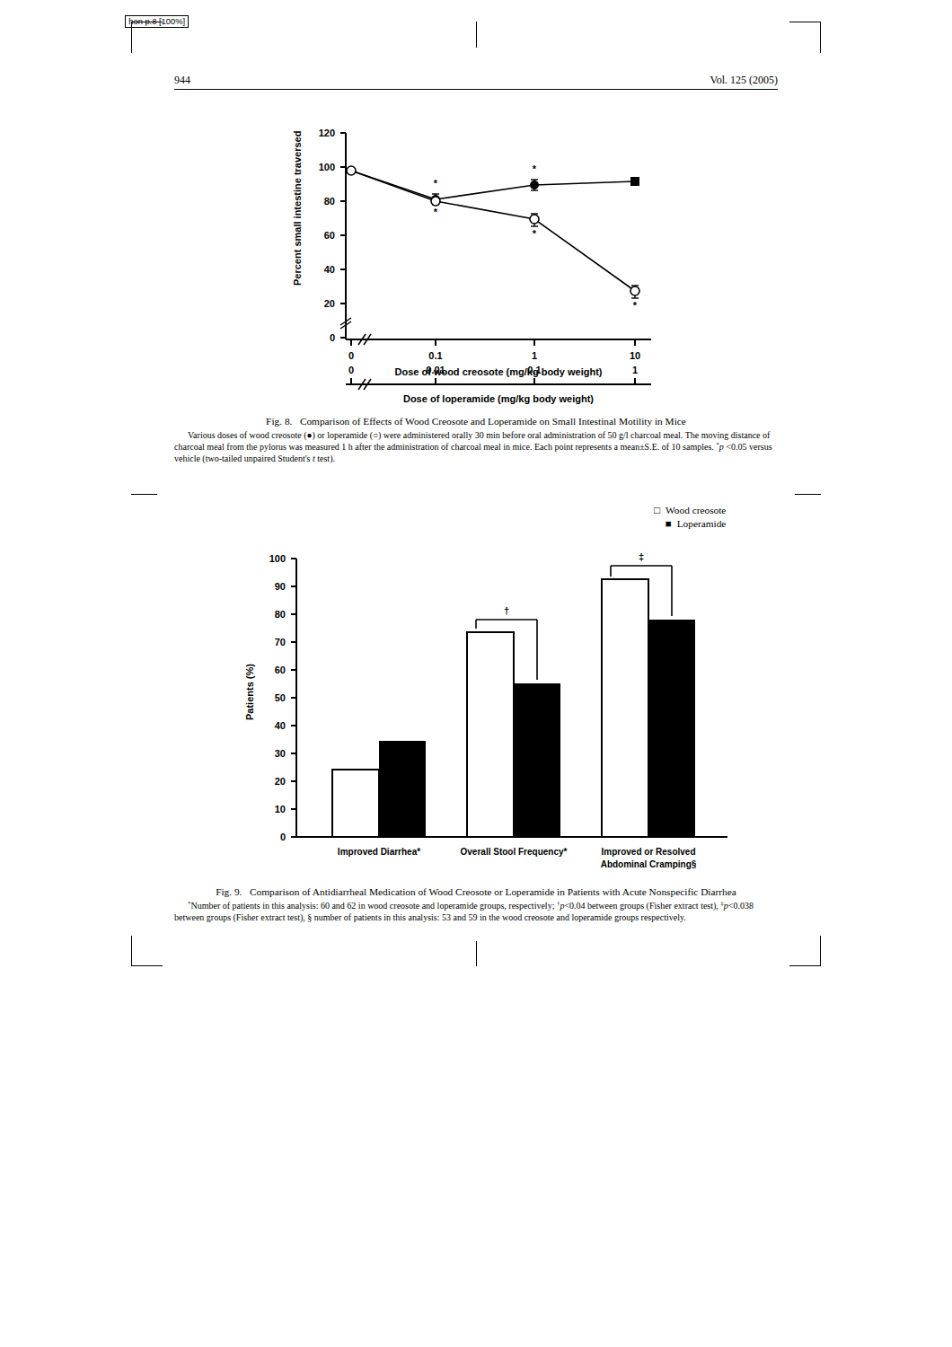hon p.8 [100%]
944
Vol. 125 (2005)
120 100 80 60 40 20 0 Percent small intestine traversed 0 0.1 1 10 Dose of wood creosote (mg/kg body weight) 0 0.01 0.1 1 Dose of loperamide (mg/kg body weight) * * * * *
Fig. 8. Comparison of Effects of Wood Creosote and Loperamide on Small Intestinal Motility in Mice Various doses of wood creosote (●) or loperamide (○) were administered orally 30 min before oral administration of 50 g/l charcoal meal. The moving distance of charcoal meal from the pylorus was measured 1 h after the administration of charcoal meal in mice. Each point represents a mean±S.E. of 10 samples. *p <0.05 versus vehicle (two-tailed unpaired Student's t test).
Wood creosote
Loperamide
100 90 80 70 60 50 40 30 20 10 0 Patients (%) † ‡ Improved Diarrhea* Overall Stool Frequency* Improved or Resolved Abdominal Cramping§
Fig. 9. Comparison of Antidiarrheal Medication of Wood Creosote or Loperamide in Patients with Acute Nonspecific Diarrhea *Number of patients in this analysis: 60 and 62 in wood creosote and loperamide groups, respectively; †p<0.04 between groups (Fisher extract test), ‡p<0.038 between groups (Fisher extract test), § number of patients in this analysis: 53 and 59 in the wood creosote and loperamide groups respectively.